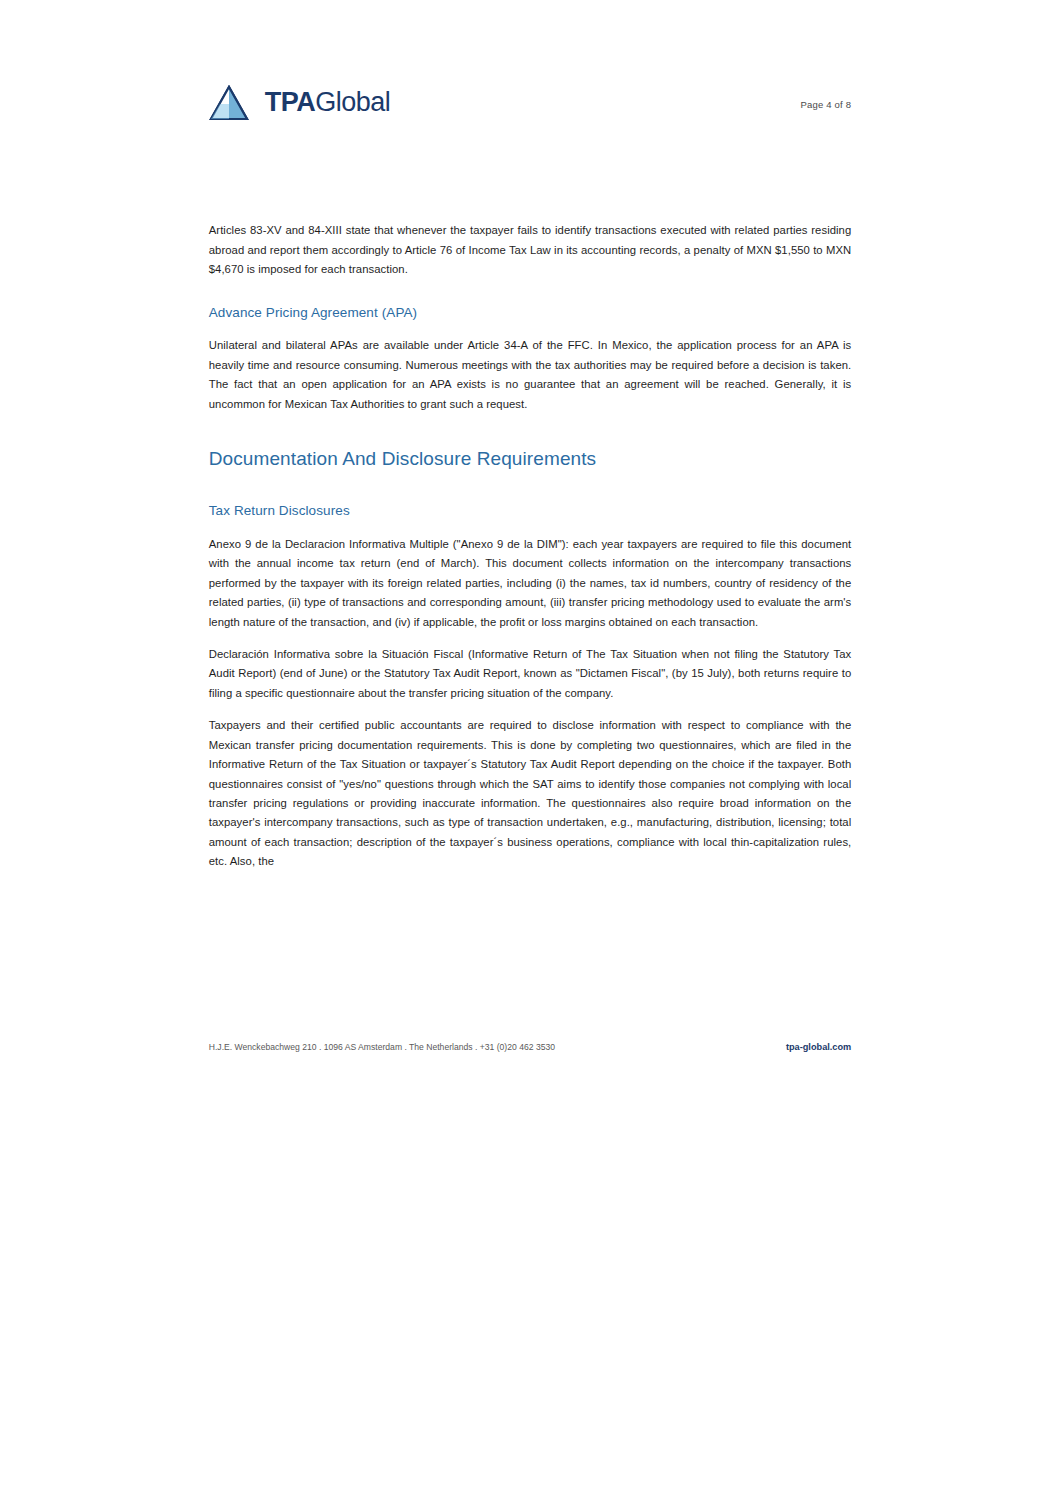TPAGlobal
Page 4 of 8
Articles 83-XV and 84-XIII state that whenever the taxpayer fails to identify transactions executed with related parties residing abroad and report them accordingly to Article 76 of Income Tax Law in its accounting records, a penalty of MXN $1,550 to MXN $4,670 is imposed for each transaction.
Advance Pricing Agreement (APA)
Unilateral and bilateral APAs are available under Article 34-A of the FFC. In Mexico, the application process for an APA is heavily time and resource consuming. Numerous meetings with the tax authorities may be required before a decision is taken. The fact that an open application for an APA exists is no guarantee that an agreement will be reached. Generally, it is uncommon for Mexican Tax Authorities to grant such a request.
Documentation And Disclosure Requirements
Tax Return Disclosures
Anexo 9 de la Declaracion Informativa Multiple ("Anexo 9 de la DIM"): each year taxpayers are required to file this document with the annual income tax return (end of March). This document collects information on the intercompany transactions performed by the taxpayer with its foreign related parties, including (i) the names, tax id numbers, country of residency of the related parties, (ii) type of transactions and corresponding amount, (iii) transfer pricing methodology used to evaluate the arm's length nature of the transaction, and (iv) if applicable, the profit or loss margins obtained on each transaction.
Declaración Informativa sobre la Situación Fiscal (Informative Return of The Tax Situation when not filing the Statutory Tax Audit Report) (end of June) or the Statutory Tax Audit Report, known as "Dictamen Fiscal", (by 15 July), both returns require to filing a specific questionnaire about the transfer pricing situation of the company.
Taxpayers and their certified public accountants are required to disclose information with respect to compliance with the Mexican transfer pricing documentation requirements. This is done by completing two questionnaires, which are filed in the Informative Return of the Tax Situation or taxpayer´s Statutory Tax Audit Report depending on the choice if the taxpayer. Both questionnaires consist of "yes/no" questions through which the SAT aims to identify those companies not complying with local transfer pricing regulations or providing inaccurate information. The questionnaires also require broad information on the taxpayer's intercompany transactions, such as type of transaction undertaken, e.g., manufacturing, distribution, licensing; total amount of each transaction; description of the taxpayer´s business operations, compliance with local thin-capitalization rules, etc. Also, the
H.J.E. Wenckebachweg 210 . 1096 AS Amsterdam . The Netherlands . +31 (0)20 462 3530
tpa-global.com